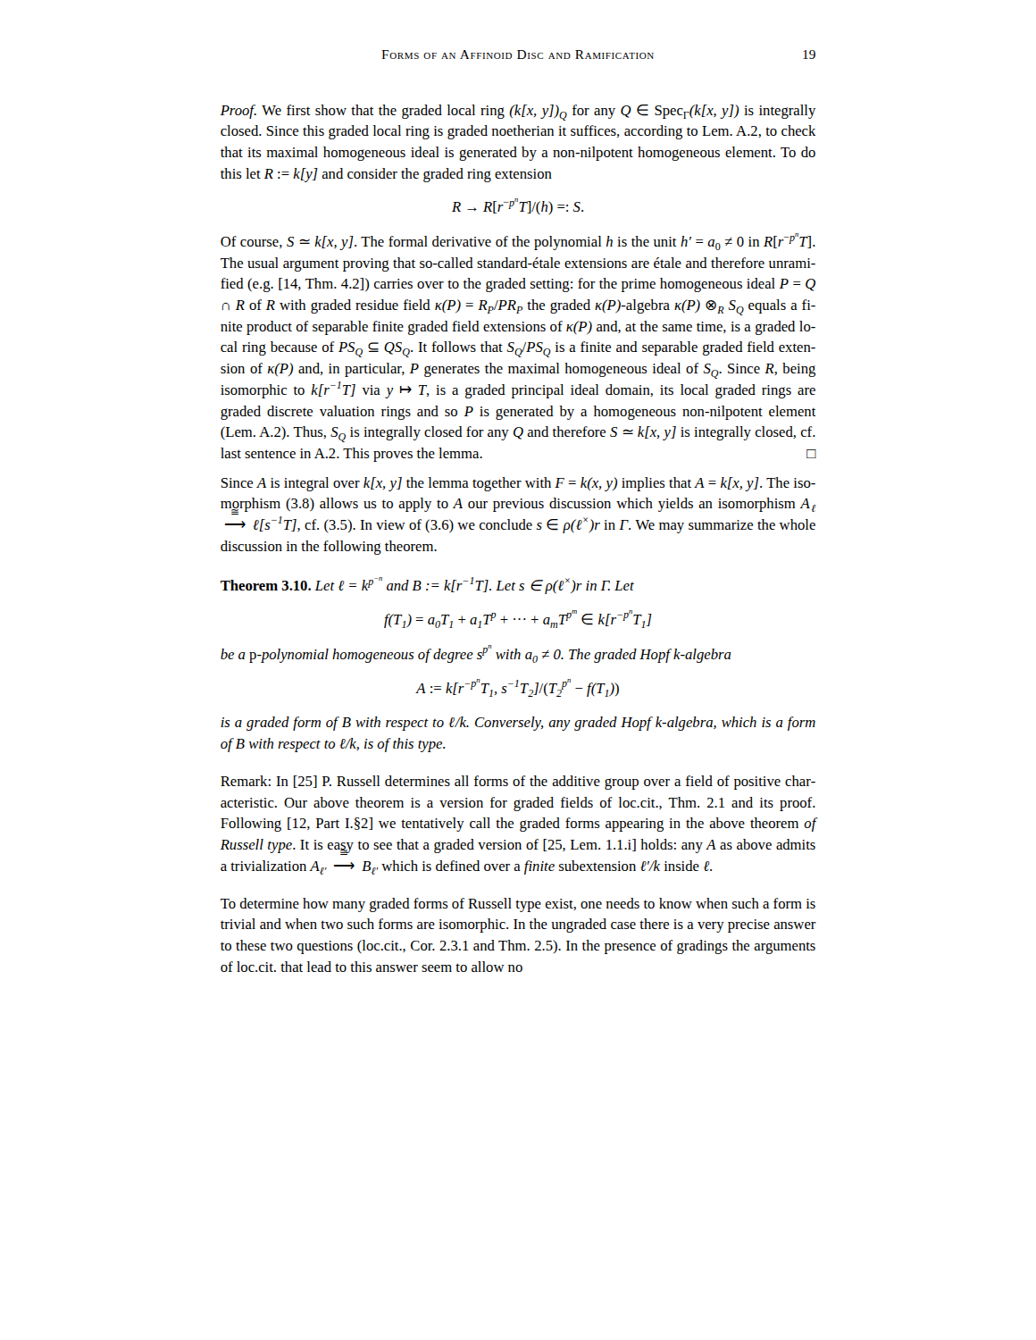Forms of an Affinoid Disc and Ramification 19
Proof. We first show that the graded local ring (k[x, y])Q for any Q ∈ SpecΓ(k[x, y]) is integrally closed. Since this graded local ring is graded noetherian it suffices, according to Lem. A.2, to check that its maximal homogeneous ideal is generated by a non-nilpotent homogeneous element. To do this let R := k[y] and consider the graded ring extension
R → R[r−pnT]/(h) =: S.
Of course, S ≃ k[x, y]. The formal derivative of the polynomial h is the unit h′ = a0 ≠ 0 in R[r−pnT]. The usual argument proving that so-called standard-étale extensions are étale and therefore unramified (e.g. [14, Thm. 4.2]) carries over to the graded setting: for the prime homogeneous ideal P = Q ∩ R of R with graded residue field κ(P) = RP/PRP the graded κ(P)-algebra κ(P) ⊗R SQ equals a finite product of separable finite graded field extensions of κ(P) and, at the same time, is a graded local ring because of PSQ ⊆ QSQ. It follows that SQ/PSQ is a finite and separable graded field extension of κ(P) and, in particular, P generates the maximal homogeneous ideal of SQ. Since R, being isomorphic to k[r−1T] via y ↦ T, is a graded principal ideal domain, its local graded rings are graded discrete valuation rings and so P is generated by a homogeneous non-nilpotent element (Lem. A.2). Thus, SQ is integrally closed for any Q and therefore S ≃ k[x, y] is integrally closed, cf. last sentence in A.2. This proves the lemma.□
Since A is integral over k[x, y] the lemma together with F = k(x, y) implies that A = k[x, y]. The isomorphism (3.8) allows us to apply to A our previous discussion which yields an isomorphism Aℓ ≅⟶ ℓ[s−1T], cf. (3.5). In view of (3.6) we conclude s ∈ ρ(ℓ×)r in Γ. We may summarize the whole discussion in the following theorem.
Theorem 3.10. Let ℓ = kp−n and B := k[r−1T]. Let s ∈ ρ(ℓ×)r in Γ. Let
f(T1) = a0T1 + a1Tp + ··· + amTpm ∈ k[r−pnT1]
be a p-polynomial homogeneous of degree spn with a0 ≠ 0. The graded Hopf k-algebra
A := k[r−pnT1, s−1T2]/(T2pn − f(T1))
is a graded form of B with respect to ℓ/k. Conversely, any graded Hopf k-algebra, which is a form of B with respect to ℓ/k, is of this type.
Remark: In [25] P. Russell determines all forms of the additive group over a field of positive characteristic. Our above theorem is a version for graded fields of loc.cit., Thm. 2.1 and its proof. Following [12, Part I.§2] we tentatively call the graded forms appearing in the above theorem of Russell type. It is easy to see that a graded version of [25, Lem. 1.1.i] holds: any A as above admits a trivialization Aℓ′ ≅⟶ Bℓ′ which is defined over a finite subextension ℓ′/k inside ℓ.
To determine how many graded forms of Russell type exist, one needs to know when such a form is trivial and when two such forms are isomorphic. In the ungraded case there is a very precise answer to these two questions (loc.cit., Cor. 2.3.1 and Thm. 2.5). In the presence of gradings the arguments of loc.cit. that lead to this answer seem to allow no